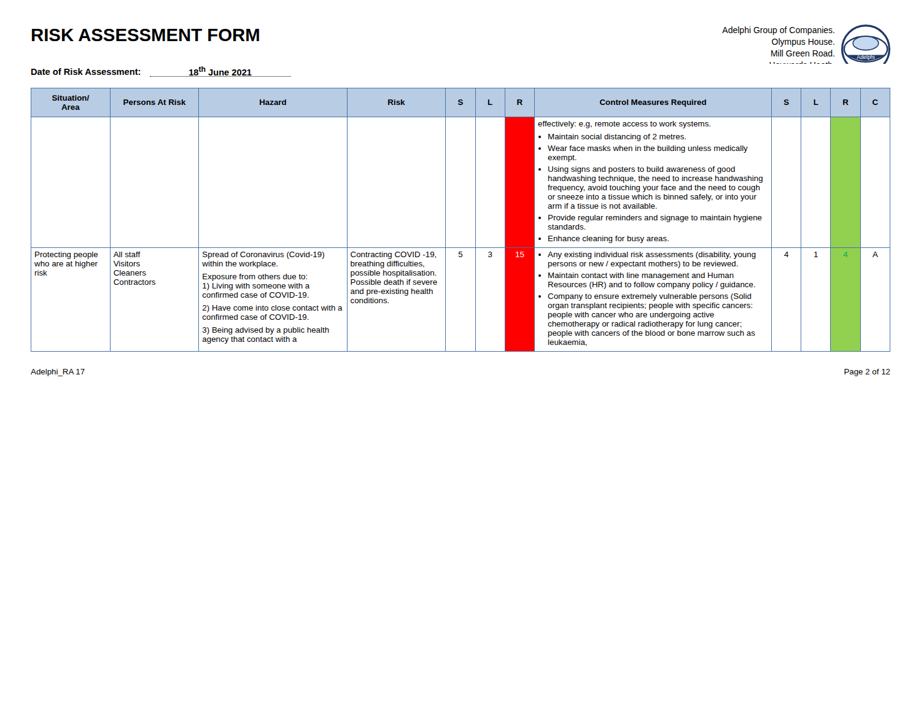RISK ASSESSMENT FORM
Adelphi Group of Companies.
Olympus House.
Mill Green Road.
Haywards Heath.
West Sussex.
RH16 1XQ
Adelphi
Date of Risk Assessment: 18th June 2021
| Situation/ Area | Persons At Risk | Hazard | Risk | S | L | R | Control Measures Required | S | L | R | C |
| --- | --- | --- | --- | --- | --- | --- | --- | --- | --- | --- | --- |
| | | | | | | | effectively: e.g, remote access to work systems. Maintain social distancing of 2 metres. Wear face masks when in the building unless medically exempt. Using signs and posters to build awareness of good handwashing technique, the need to increase handwashing frequency, avoid touching your face and the need to cough or sneeze into a tissue which is binned safely, or into your arm if a tissue is not available. Provide regular reminders and signage to maintain hygiene standards. Enhance cleaning for busy areas. | | | | |
| Protecting people who are at higher risk | All staff Visitors Cleaners Contractors | Spread of Coronavirus (Covid-19) within the workplace. Exposure from others due to: 1) Living with someone with a confirmed case of COVID-19. 2) Have come into close contact with a confirmed case of COVID-19. 3) Being advised by a public health agency that contact with a | Contracting COVID -19, breathing difficulties, possible hospitalisation. Possible death if severe and pre-existing health conditions. | 5 | 3 | 15 | Any existing individual risk assessments (disability, young persons or new / expectant mothers) to be reviewed. Maintain contact with line management and Human Resources (HR) and to follow company policy / guidance. Company to ensure extremely vulnerable persons (Solid organ transplant recipients; people with specific cancers: people with cancer who are undergoing active chemotherapy or radical radiotherapy for lung cancer; people with cancers of the blood or bone marrow such as leukaemia, | 4 | 1 | 4 | A |
Adelphi_RA 17 Page 2 of 12